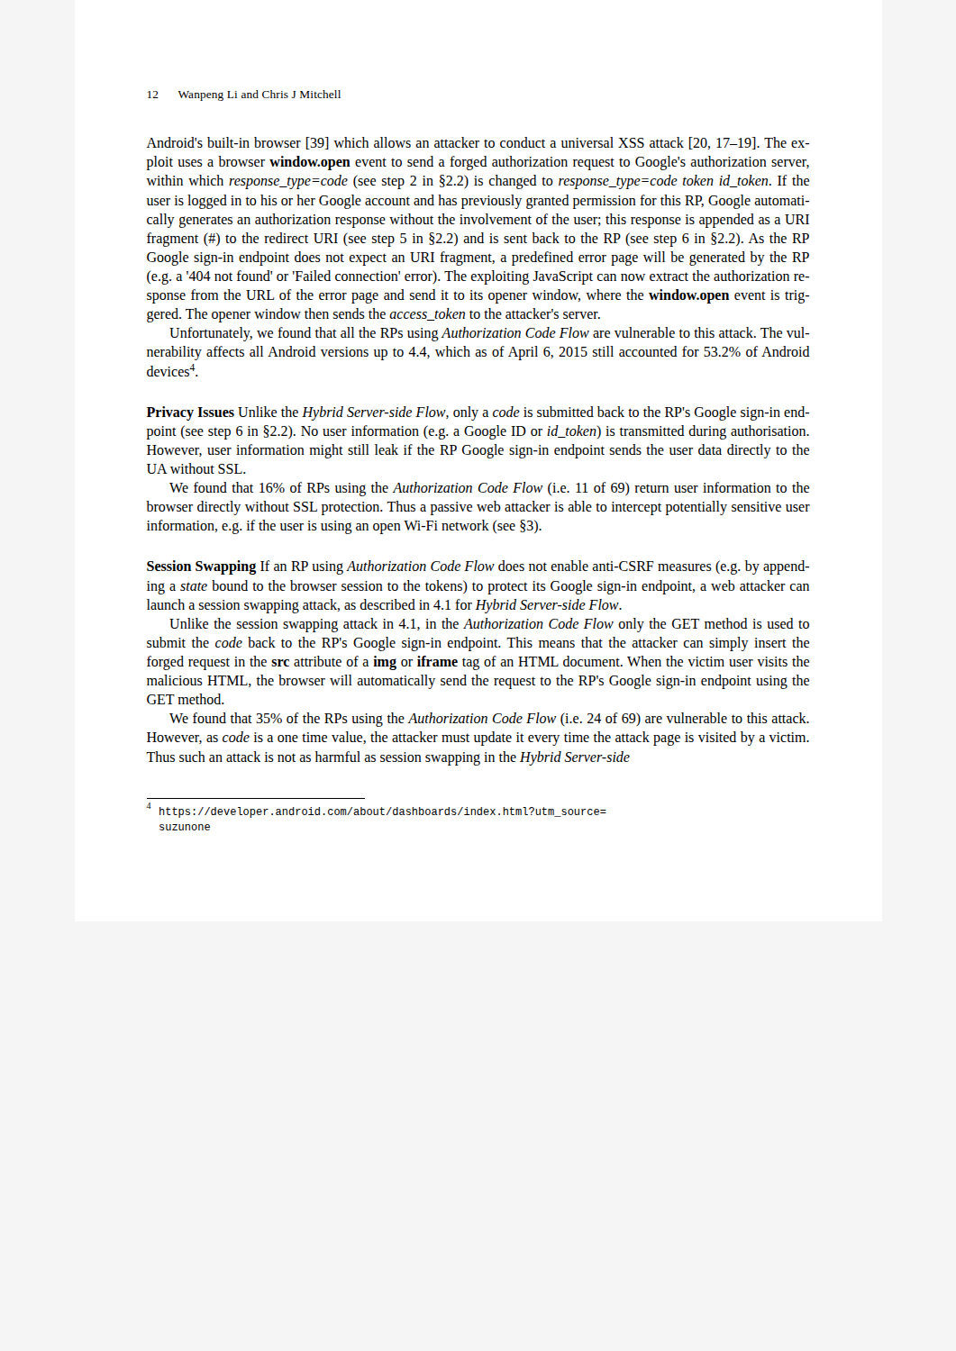12 Wanpeng Li and Chris J Mitchell
Android's built-in browser [39] which allows an attacker to conduct a universal XSS attack [20, 17–19]. The exploit uses a browser window.open event to send a forged authorization request to Google's authorization server, within which response_type=code (see step 2 in §2.2) is changed to response_type=code token id_token. If the user is logged in to his or her Google account and has previously granted permission for this RP, Google automatically generates an authorization response without the involvement of the user; this response is appended as a URI fragment (#) to the redirect URI (see step 5 in §2.2) and is sent back to the RP (see step 6 in §2.2). As the RP Google sign-in endpoint does not expect an URI fragment, a predefined error page will be generated by the RP (e.g. a '404 not found' or 'Failed connection' error). The exploiting JavaScript can now extract the authorization response from the URL of the error page and send it to its opener window, where the window.open event is triggered. The opener window then sends the access_token to the attacker's server.
Unfortunately, we found that all the RPs using Authorization Code Flow are vulnerable to this attack. The vulnerability affects all Android versions up to 4.4, which as of April 6, 2015 still accounted for 53.2% of Android devices4.
Privacy Issues Unlike the Hybrid Server-side Flow, only a code is submitted back to the RP's Google sign-in endpoint (see step 6 in §2.2). No user information (e.g. a Google ID or id_token) is transmitted during authorisation. However, user information might still leak if the RP Google sign-in endpoint sends the user data directly to the UA without SSL.
We found that 16% of RPs using the Authorization Code Flow (i.e. 11 of 69) return user information to the browser directly without SSL protection. Thus a passive web attacker is able to intercept potentially sensitive user information, e.g. if the user is using an open Wi-Fi network (see §3).
Session Swapping If an RP using Authorization Code Flow does not enable anti-CSRF measures (e.g. by appending a state bound to the browser session to the tokens) to protect its Google sign-in endpoint, a web attacker can launch a session swapping attack, as described in 4.1 for Hybrid Server-side Flow.
Unlike the session swapping attack in 4.1, in the Authorization Code Flow only the GET method is used to submit the code back to the RP's Google sign-in endpoint. This means that the attacker can simply insert the forged request in the src attribute of a img or iframe tag of an HTML document. When the victim user visits the malicious HTML, the browser will automatically send the request to the RP's Google sign-in endpoint using the GET method.
We found that 35% of the RPs using the Authorization Code Flow (i.e. 24 of 69) are vulnerable to this attack. However, as code is a one time value, the attacker must update it every time the attack page is visited by a victim. Thus such an attack is not as harmful as session swapping in the Hybrid Server-side
4 https://developer.android.com/about/dashboards/index.html?utm_source=
suzunone